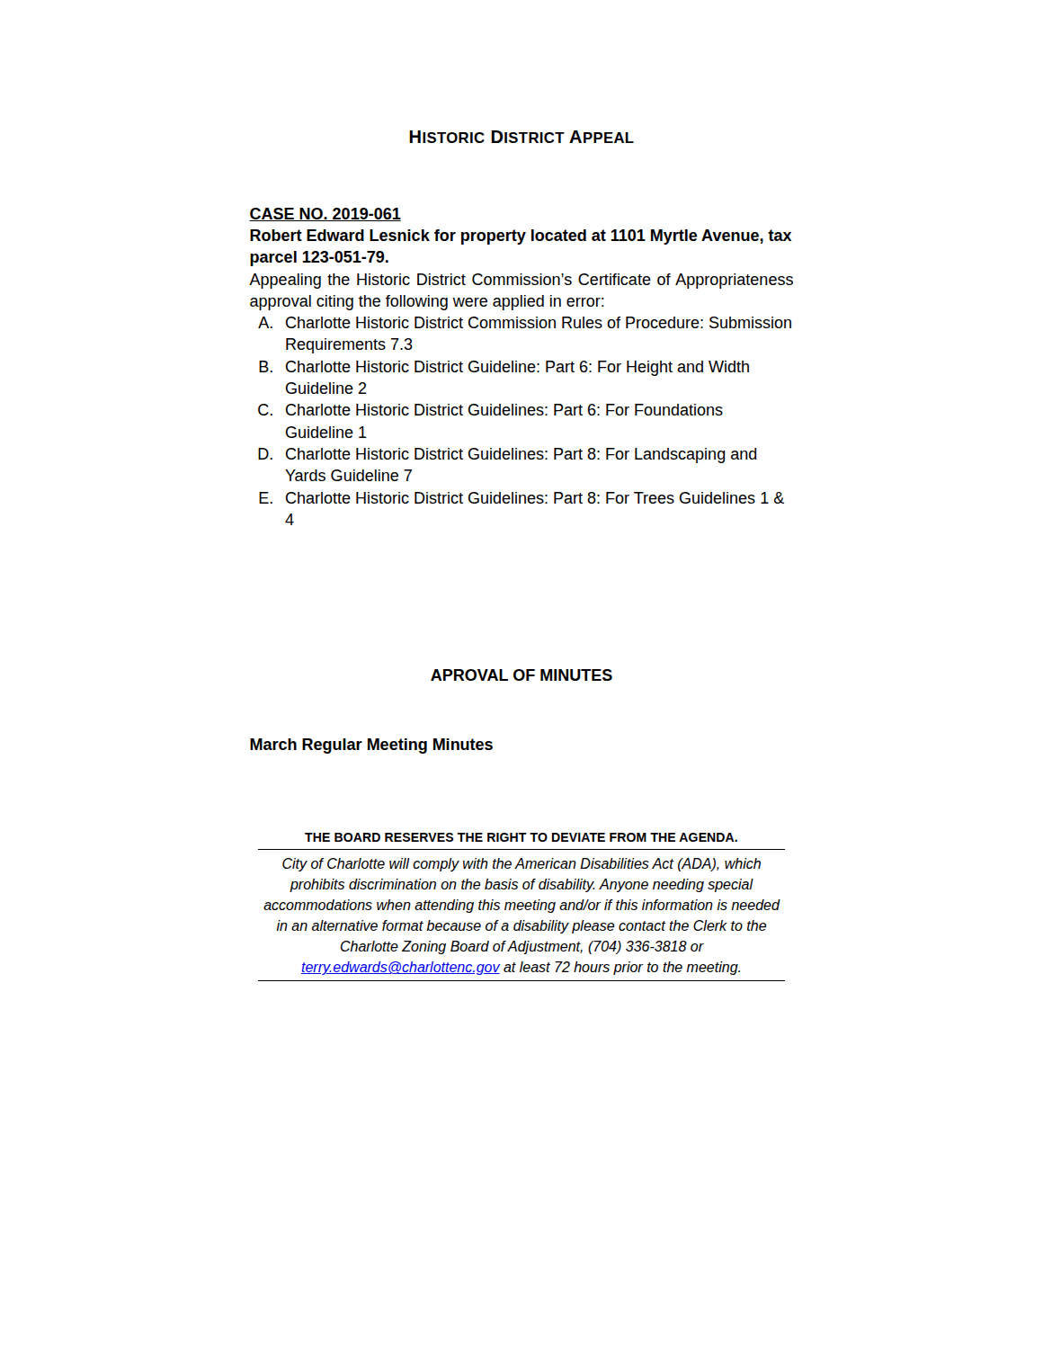HISTORIC DISTRICT APPEAL
CASE NO. 2019-061
Robert Edward Lesnick for property located at 1101 Myrtle Avenue, tax parcel 123-051-79.
Appealing the Historic District Commission’s Certificate of Appropriateness approval citing the following were applied in error:
Charlotte Historic District Commission Rules of Procedure: Submission Requirements 7.3
Charlotte Historic District Guideline: Part 6: For Height and Width Guideline 2
Charlotte Historic District Guidelines: Part 6: For Foundations Guideline 1
Charlotte Historic District Guidelines: Part 8: For Landscaping and Yards Guideline 7
Charlotte Historic District Guidelines: Part 8: For Trees Guidelines 1 & 4
APROVAL OF MINUTES
March Regular Meeting Minutes
The Board reserves the right to deviate from the agenda.
City of Charlotte will comply with the American Disabilities Act (ADA), which prohibits discrimination on the basis of disability. Anyone needing special accommodations when attending this meeting and/or if this information is needed in an alternative format because of a disability please contact the Clerk to the Charlotte Zoning Board of Adjustment, (704) 336-3818 or terry.edwards@charlottenc.gov at least 72 hours prior to the meeting.